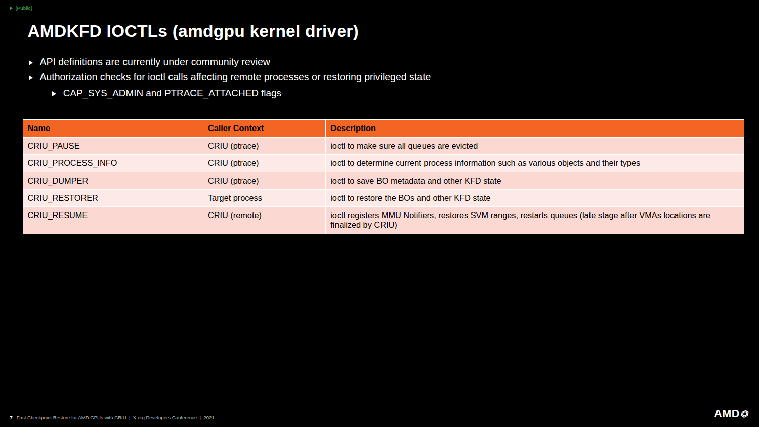[Public]
AMDKFD IOCTLs (amdgpu kernel driver)
API definitions are currently under community review
Authorization checks for ioctl calls affecting remote processes or restoring privileged state
CAP_SYS_ADMIN and PTRACE_ATTACHED flags
| Name | Caller Context | Description |
| --- | --- | --- |
| CRIU_PAUSE | CRIU (ptrace) | ioctl to make sure all queues are evicted |
| CRIU_PROCESS_INFO | CRIU (ptrace) | ioctl to determine current process information such as various objects and their types |
| CRIU_DUMPER | CRIU (ptrace) | ioctl to save BO metadata and other KFD state |
| CRIU_RESTORER | Target process | ioctl to restore the BOs and other KFD state |
| CRIU_RESUME | CRIU (remote) | ioctl registers MMU Notifiers, restores SVM ranges, restarts queues (late stage after VMAs locations are finalized by CRIU) |
7 Fast Checkpoint Restore for AMD GPUs with CRIU | X.org Developers Conference | 2021
AMD⏣